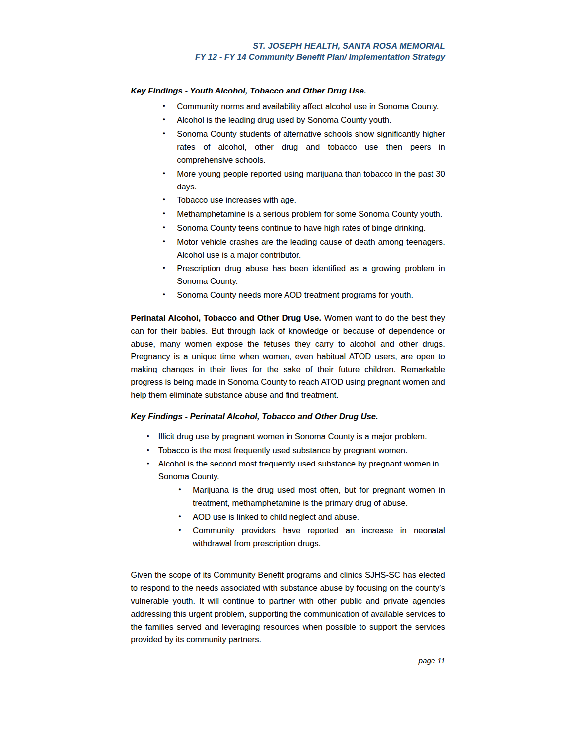ST. JOSEPH HEALTH, SANTA ROSA MEMORIAL
FY 12 - FY 14 Community Benefit Plan/ Implementation Strategy
Key Findings - Youth Alcohol, Tobacco and Other Drug Use.
Community norms and availability affect alcohol use in Sonoma County.
Alcohol is the leading drug used by Sonoma County youth.
Sonoma County students of alternative schools show significantly higher rates of alcohol, other drug and tobacco use then peers in comprehensive schools.
More young people reported using marijuana than tobacco in the past 30 days.
Tobacco use increases with age.
Methamphetamine is a serious problem for some Sonoma County youth.
Sonoma County teens continue to have high rates of binge drinking.
Motor vehicle crashes are the leading cause of death among teenagers. Alcohol use is a major contributor.
Prescription drug abuse has been identified as a growing problem in Sonoma County.
Sonoma County needs more AOD treatment programs for youth.
Perinatal Alcohol, Tobacco and Other Drug Use. Women want to do the best they can for their babies. But through lack of knowledge or because of dependence or abuse, many women expose the fetuses they carry to alcohol and other drugs. Pregnancy is a unique time when women, even habitual ATOD users, are open to making changes in their lives for the sake of their future children. Remarkable progress is being made in Sonoma County to reach ATOD using pregnant women and help them eliminate substance abuse and find treatment.
Key Findings - Perinatal Alcohol, Tobacco and Other Drug Use.
Illicit drug use by pregnant women in Sonoma County is a major problem.
Tobacco is the most frequently used substance by pregnant women.
Alcohol is the second most frequently used substance by pregnant women in Sonoma County.
Marijuana is the drug used most often, but for pregnant women in treatment, methamphetamine is the primary drug of abuse.
AOD use is linked to child neglect and abuse.
Community providers have reported an increase in neonatal withdrawal from prescription drugs.
Given the scope of its Community Benefit programs and clinics SJHS-SC has elected to respond to the needs associated with substance abuse by focusing on the county’s vulnerable youth. It will continue to partner with other public and private agencies addressing this urgent problem, supporting the communication of available services to the families served and leveraging resources when possible to support the services provided by its community partners.
page 11